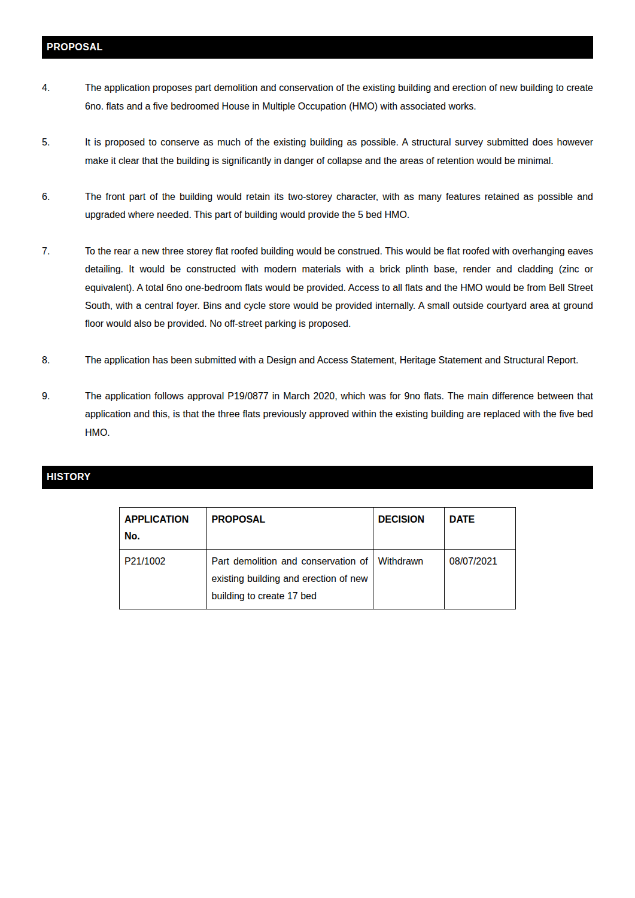PROPOSAL
4.
The application proposes part demolition and conservation of the existing building and erection of new building to create 6no. flats and a five bedroomed House in Multiple Occupation (HMO) with associated works.
5.
It is proposed to conserve as much of the existing building as possible. A structural survey submitted does however make it clear that the building is significantly in danger of collapse and the areas of retention would be minimal.
6.
The front part of the building would retain its two-storey character, with as many features retained as possible and upgraded where needed. This part of building would provide the 5 bed HMO.
7.
To the rear a new three storey flat roofed building would be construed. This would be flat roofed with overhanging eaves detailing. It would be constructed with modern materials with a brick plinth base, render and cladding (zinc or equivalent). A total 6no one-bedroom flats would be provided. Access to all flats and the HMO would be from Bell Street South, with a central foyer. Bins and cycle store would be provided internally. A small outside courtyard area at ground floor would also be provided. No off-street parking is proposed.
8.
The application has been submitted with a Design and Access Statement, Heritage Statement and Structural Report.
9.
The application follows approval P19/0877 in March 2020, which was for 9no flats. The main difference between that application and this, is that the three flats previously approved within the existing building are replaced with the five bed HMO.
HISTORY
| APPLICATION No. | PROPOSAL | DECISION | DATE |
| --- | --- | --- | --- |
| P21/1002 | Part demolition and conservation of existing building and erection of new building to create 17 bed | Withdrawn | 08/07/2021 |